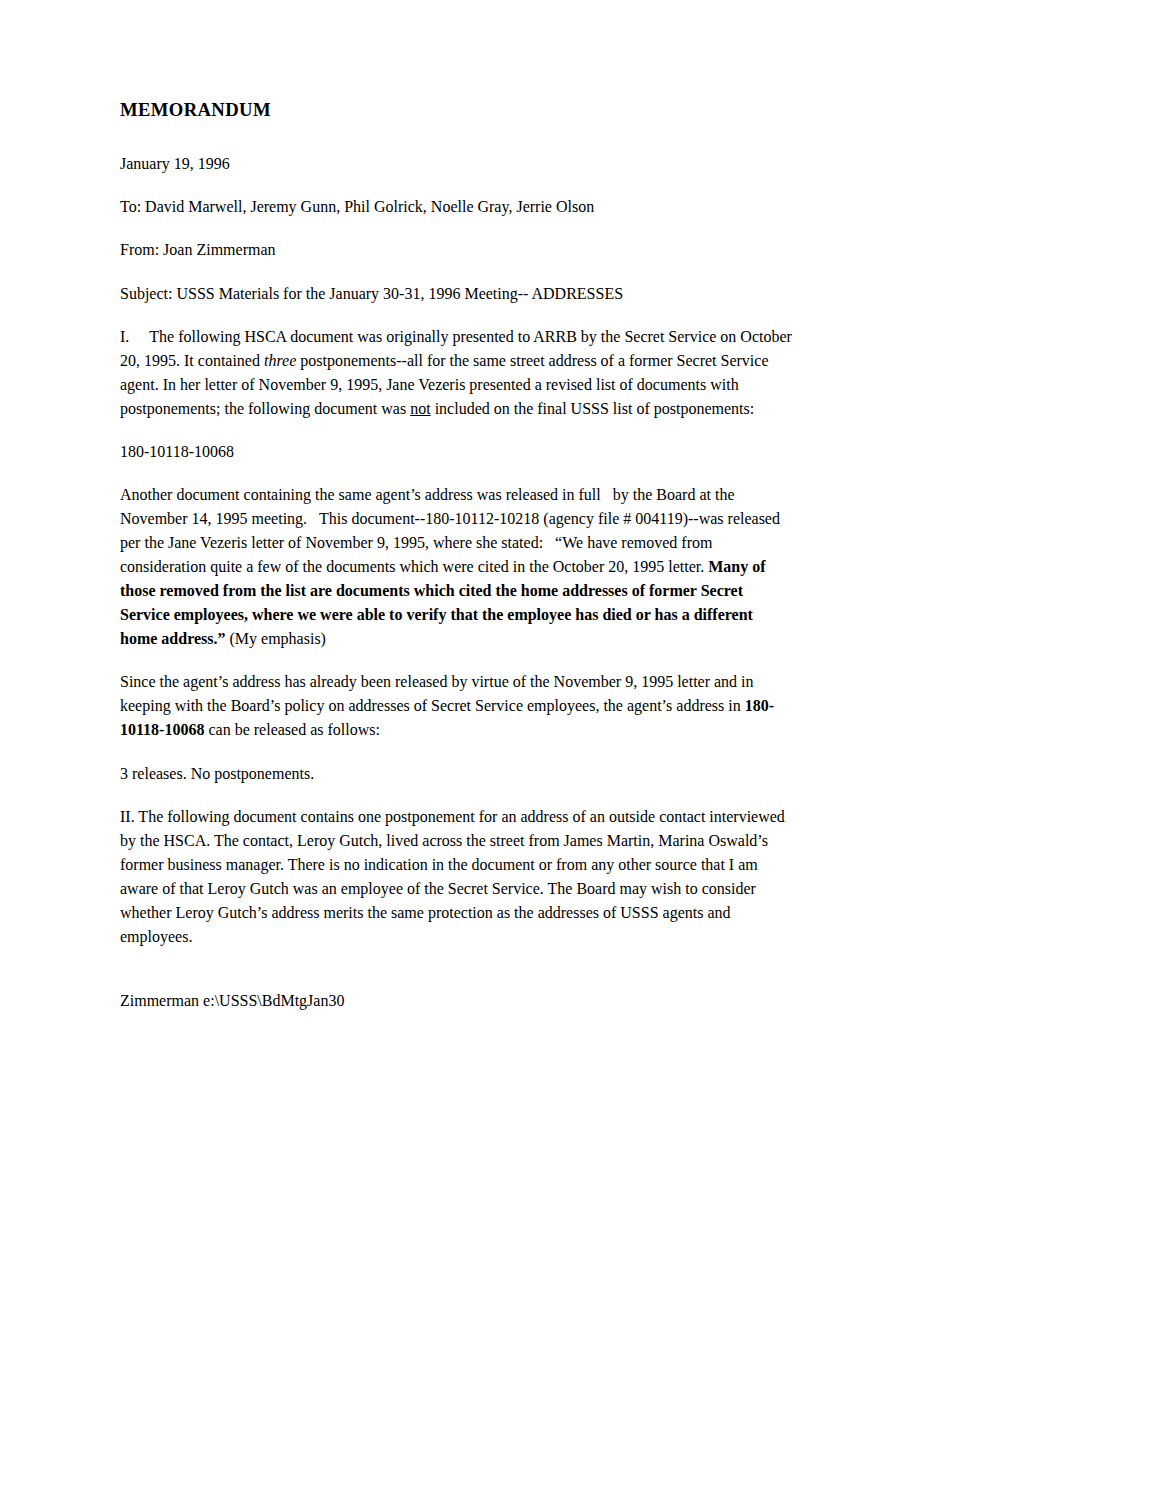MEMORANDUM
January 19, 1996
To: David Marwell, Jeremy Gunn, Phil Golrick, Noelle Gray, Jerrie Olson
From: Joan Zimmerman
Subject: USSS Materials for the January 30-31, 1996 Meeting-- ADDRESSES
I. The following HSCA document was originally presented to ARRB by the Secret Service on October 20, 1995. It contained three postponements--all for the same street address of a former Secret Service agent. In her letter of November 9, 1995, Jane Vezeris presented a revised list of documents with postponements; the following document was not included on the final USSS list of postponements:
180-10118-10068
Another document containing the same agent’s address was released in full by the Board at the November 14, 1995 meeting. This document--180-10112-10218 (agency file # 004119)--was released per the Jane Vezeris letter of November 9, 1995, where she stated: “We have removed from consideration quite a few of the documents which were cited in the October 20, 1995 letter. Many of those removed from the list are documents which cited the home addresses of former Secret Service employees, where we were able to verify that the employee has died or has a different home address.” (My emphasis)
Since the agent’s address has already been released by virtue of the November 9, 1995 letter and in keeping with the Board’s policy on addresses of Secret Service employees, the agent’s address in 180-10118-10068 can be released as follows:
3 releases. No postponements.
II. The following document contains one postponement for an address of an outside contact interviewed by the HSCA. The contact, Leroy Gutch, lived across the street from James Martin, Marina Oswald’s former business manager. There is no indication in the document or from any other source that I am aware of that Leroy Gutch was an employee of the Secret Service. The Board may wish to consider whether Leroy Gutch’s address merits the same protection as the addresses of USSS agents and employees.
Zimmerman e:\USSS\BdMtgJan30